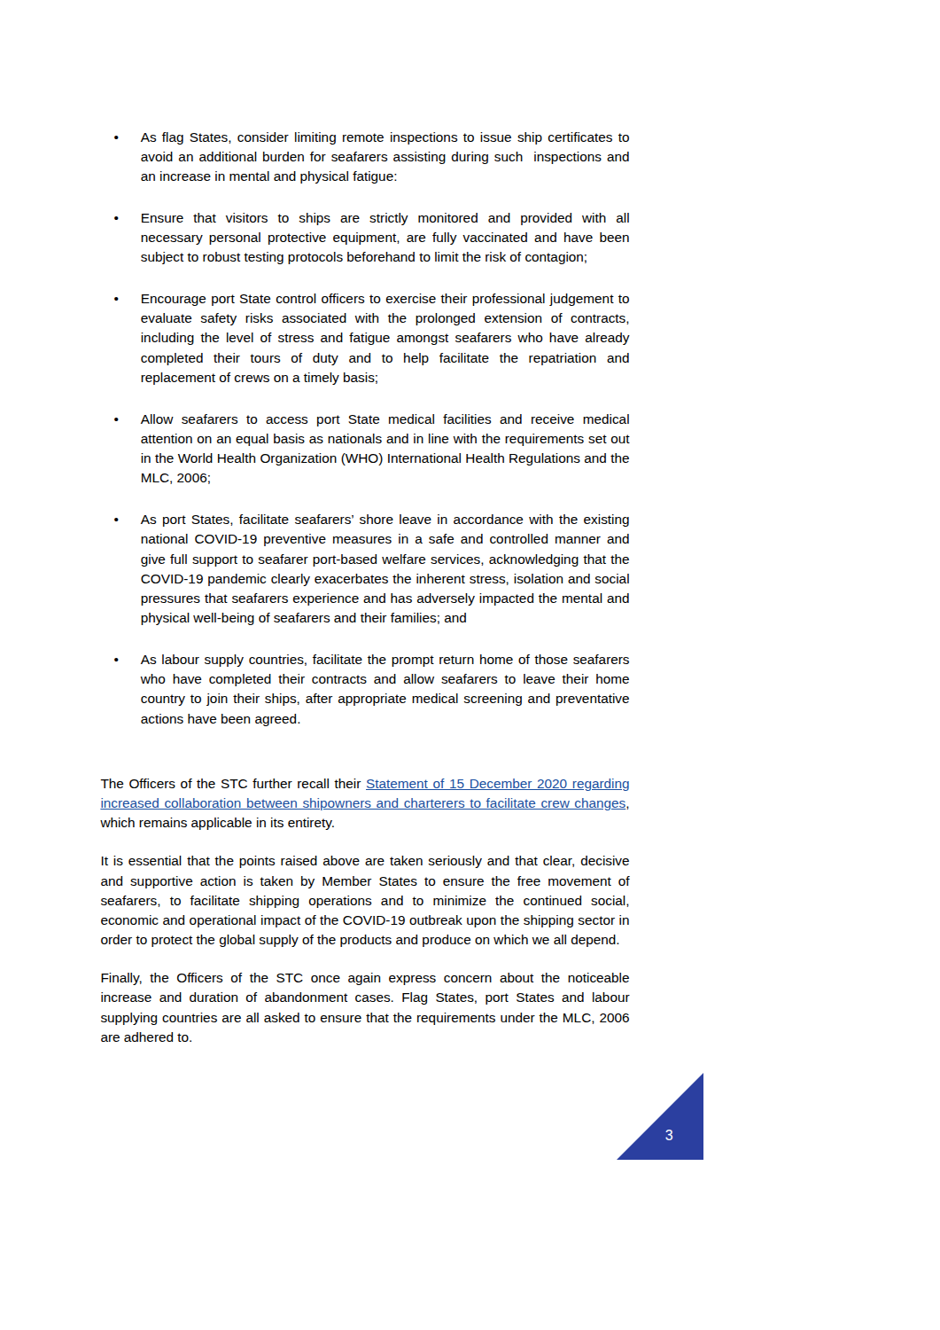As flag States, consider limiting remote inspections to issue ship certificates to avoid an additional burden for seafarers assisting during such inspections and an increase in mental and physical fatigue:
Ensure that visitors to ships are strictly monitored and provided with all necessary personal protective equipment, are fully vaccinated and have been subject to robust testing protocols beforehand to limit the risk of contagion;
Encourage port State control officers to exercise their professional judgement to evaluate safety risks associated with the prolonged extension of contracts, including the level of stress and fatigue amongst seafarers who have already completed their tours of duty and to help facilitate the repatriation and replacement of crews on a timely basis;
Allow seafarers to access port State medical facilities and receive medical attention on an equal basis as nationals and in line with the requirements set out in the World Health Organization (WHO) International Health Regulations and the MLC, 2006;
As port States, facilitate seafarers’ shore leave in accordance with the existing national COVID-19 preventive measures in a safe and controlled manner and give full support to seafarer port-based welfare services, acknowledging that the COVID-19 pandemic clearly exacerbates the inherent stress, isolation and social pressures that seafarers experience and has adversely impacted the mental and physical well-being of seafarers and their families; and
As labour supply countries, facilitate the prompt return home of those seafarers who have completed their contracts and allow seafarers to leave their home country to join their ships, after appropriate medical screening and preventative actions have been agreed.
The Officers of the STC further recall their Statement of 15 December 2020 regarding increased collaboration between shipowners and charterers to facilitate crew changes, which remains applicable in its entirety.
It is essential that the points raised above are taken seriously and that clear, decisive and supportive action is taken by Member States to ensure the free movement of seafarers, to facilitate shipping operations and to minimize the continued social, economic and operational impact of the COVID-19 outbreak upon the shipping sector in order to protect the global supply of the products and produce on which we all depend.
Finally, the Officers of the STC once again express concern about the noticeable increase and duration of abandonment cases. Flag States, port States and labour supplying countries are all asked to ensure that the requirements under the MLC, 2006 are adhered to.
3